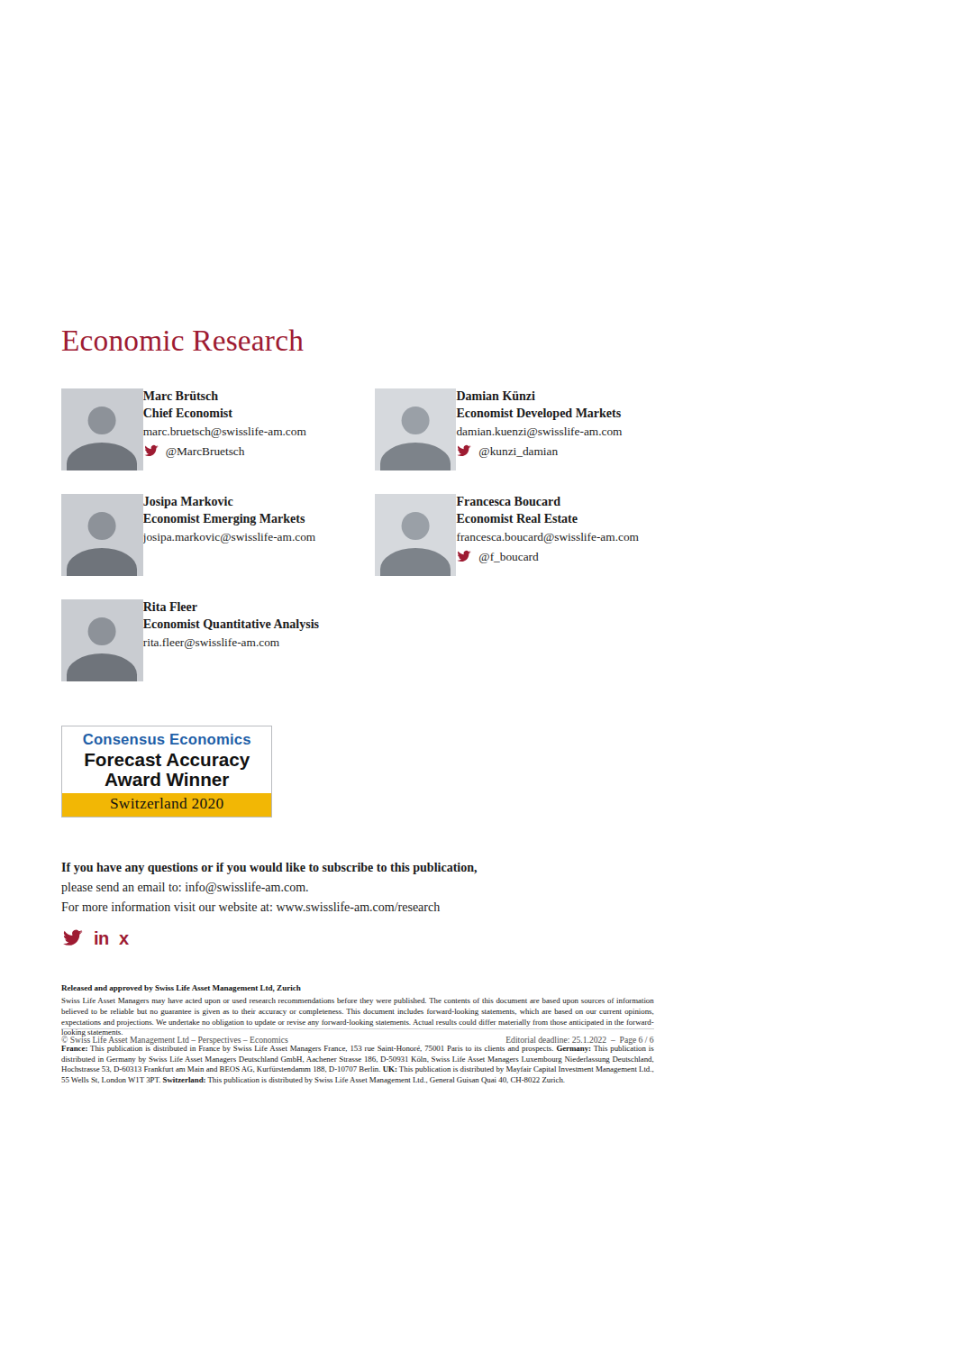Economic Research
| | Marc Brütsch Chief Economist marc.bruetsch@swisslife-am.com @MarcBruetsch | | | Damian Künzi Economist Developed Markets damian.kuenzi@swisslife-am.com @kunzi_damian |
| | Josipa Markovic Economist Emerging Markets josipa.markovic@swisslife-am.com | | | Francesca Boucard Economist Real Estate francesca.boucard@swisslife-am.com @f_boucard |
| | Rita Fleer Economist Quantitative Analysis rita.fleer@swisslife-am.com | | | |
Consensus Economics
Forecast Accuracy
Award Winner
Switzerland 2020
If you have any questions or if you would like to subscribe to this publication,
please send an email to: info@swisslife-am.com.
For more information visit our website at: www.swisslife-am.com/research
in x
Released and approved by Swiss Life Asset Management Ltd, Zurich
Swiss Life Asset Managers may have acted upon or used research recommendations before they were published. The contents of this document are based upon sources of information believed to be reliable but no guarantee is given as to their accuracy or completeness. This document includes forward-looking statements, which are based on our current opinions, expectations and projections. We undertake no obligation to update or revise any forward-looking statements. Actual results could differ materially from those anticipated in the forward-looking statements.
France: This publication is distributed in France by Swiss Life Asset Managers France, 153 rue Saint-Honoré, 75001 Paris to its clients and prospects. Germany: This publication is distributed in Germany by Swiss Life Asset Managers Deutschland GmbH, Aachener Strasse 186, D-50931 Köln, Swiss Life Asset Managers Luxembourg Niederlassung Deutschland, Hochstrasse 53, D-60313 Frankfurt am Main and BEOS AG, Kurfürstendamm 188, D-10707 Berlin. UK: This publication is distributed by Mayfair Capital Investment Management Ltd., 55 Wells St, London W1T 3PT. Switzerland: This publication is distributed by Swiss Life Asset Management Ltd., General Guisan Quai 40, CH-8022 Zurich.
© Swiss Life Asset Management Ltd – Perspectives – Economics Editorial deadline: 25.1.2022 – Page 6 / 6